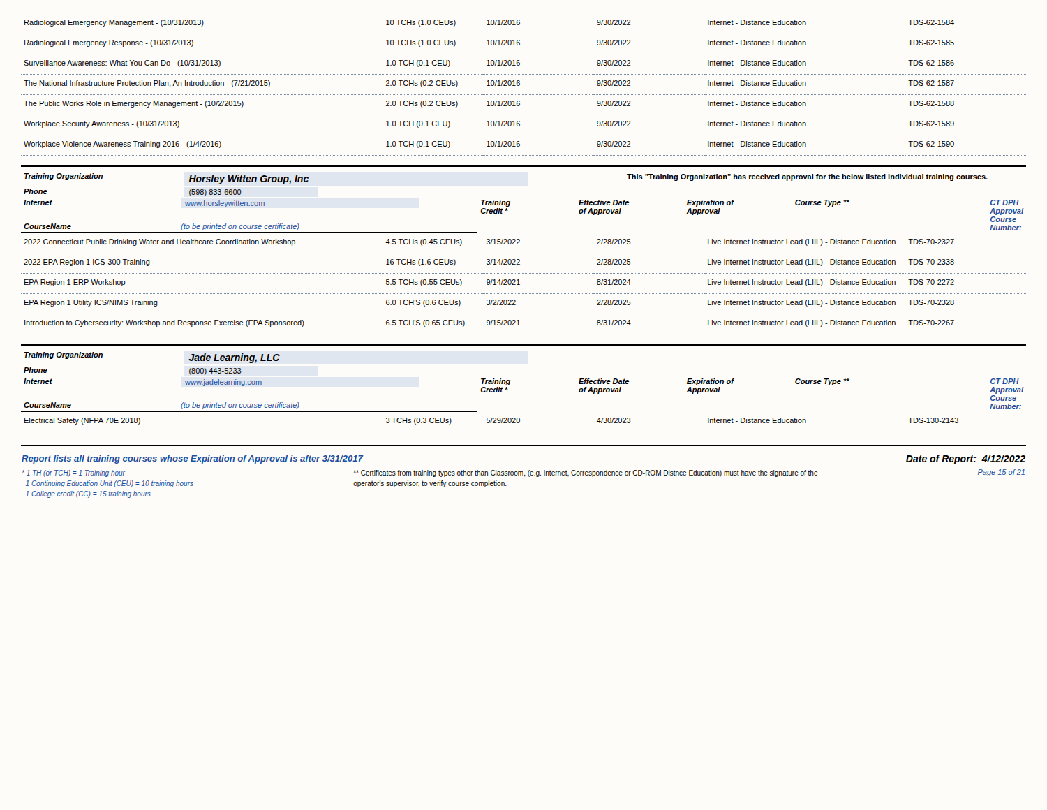| Radiological Emergency Management - (10/31/2013) | 10 TCHs (1.0 CEUs) | 10/1/2016 | 9/30/2022 | Internet - Distance Education | TDS-62-1584 |
| Radiological Emergency Response - (10/31/2013) | 10 TCHs (1.0 CEUs) | 10/1/2016 | 9/30/2022 | Internet - Distance Education | TDS-62-1585 |
| Surveillance Awareness: What You Can Do - (10/31/2013) | 1.0 TCH (0.1 CEU) | 10/1/2016 | 9/30/2022 | Internet - Distance Education | TDS-62-1586 |
| The National Infrastructure Protection Plan, An Introduction - (7/21/2015) | 2.0 TCHs (0.2 CEUs) | 10/1/2016 | 9/30/2022 | Internet - Distance Education | TDS-62-1587 |
| The Public Works Role in Emergency Management - (10/2/2015) | 2.0 TCHs (0.2 CEUs) | 10/1/2016 | 9/30/2022 | Internet - Distance Education | TDS-62-1588 |
| Workplace Security Awareness - (10/31/2013) | 1.0 TCH (0.1 CEU) | 10/1/2016 | 9/30/2022 | Internet - Distance Education | TDS-62-1589 |
| Workplace Violence Awareness Training 2016 - (1/4/2016) | 1.0 TCH (0.1 CEU) | 10/1/2016 | 9/30/2022 | Internet - Distance Education | TDS-62-1590 |
| Training Organization | Horsley Witten Group, Inc | This "Training Organization" has received approval for the below listed individual training courses. |
| Phone | (598) 833-6600 |
| Internet | www.horsleywitten.com | Training Credit * | Effective Date of Approval | Expiration of Approval | Course Type ** | CT DPH Approval Course Number: |
| CourseName | (to be printed on course certificate) |
| 2022 Connecticut Public Drinking Water and Healthcare Coordination Workshop | 4.5 TCHs (0.45 CEUs) | 3/15/2022 | 2/28/2025 | Live Internet Instructor Lead (LIIL) - Distance Education | TDS-70-2327 |
| 2022 EPA Region 1 ICS-300 Training | 16 TCHs (1.6 CEUs) | 3/14/2022 | 2/28/2025 | Live Internet Instructor Lead (LIIL) - Distance Education | TDS-70-2338 |
| EPA Region 1 ERP Workshop | 5.5 TCHs (0.55 CEUs) | 9/14/2021 | 8/31/2024 | Live Internet Instructor Lead (LIIL) - Distance Education | TDS-70-2272 |
| EPA Region 1 Utility ICS/NIMS Training | 6.0 TCH'S (0.6 CEUs) | 3/2/2022 | 2/28/2025 | Live Internet Instructor Lead (LIIL) - Distance Education | TDS-70-2328 |
| Introduction to Cybersecurity: Workshop and Response Exercise (EPA Sponsored) | 6.5 TCH'S (0.65 CEUs) | 9/15/2021 | 8/31/2024 | Live Internet Instructor Lead (LIIL) - Distance Education | TDS-70-2267 |
| Training Organization | Jade Learning, LLC | |
| Phone | (800) 443-5233 | |
| Internet | www.jadelearning.com | Training Credit * | Effective Date of Approval | Expiration of Approval | Course Type ** | CT DPH Approval Course Number: |
| CourseName | (to be printed on course certificate) |
| Electrical Safety (NFPA 70E 2018) | 3 TCHs (0.3 CEUs) | 5/29/2020 | 4/30/2023 | Internet - Distance Education | TDS-130-2143 |
| Report lists all training courses whose Expiration of Approval is after 3/31/2017 | Date of Report: 4/12/2022 |
| * 1 TH (or TCH) = 1 Training hour 1 Continuing Education Unit (CEU) = 10 training hours 1 College credit (CC) = 15 training hours | ** Certificates from training types other than Classroom, (e.g. Internet, Correspondence or CD-ROM Distnce Education) must have the signature of the operator's supervisor, to verify course completion. | Page 15 of 21 |